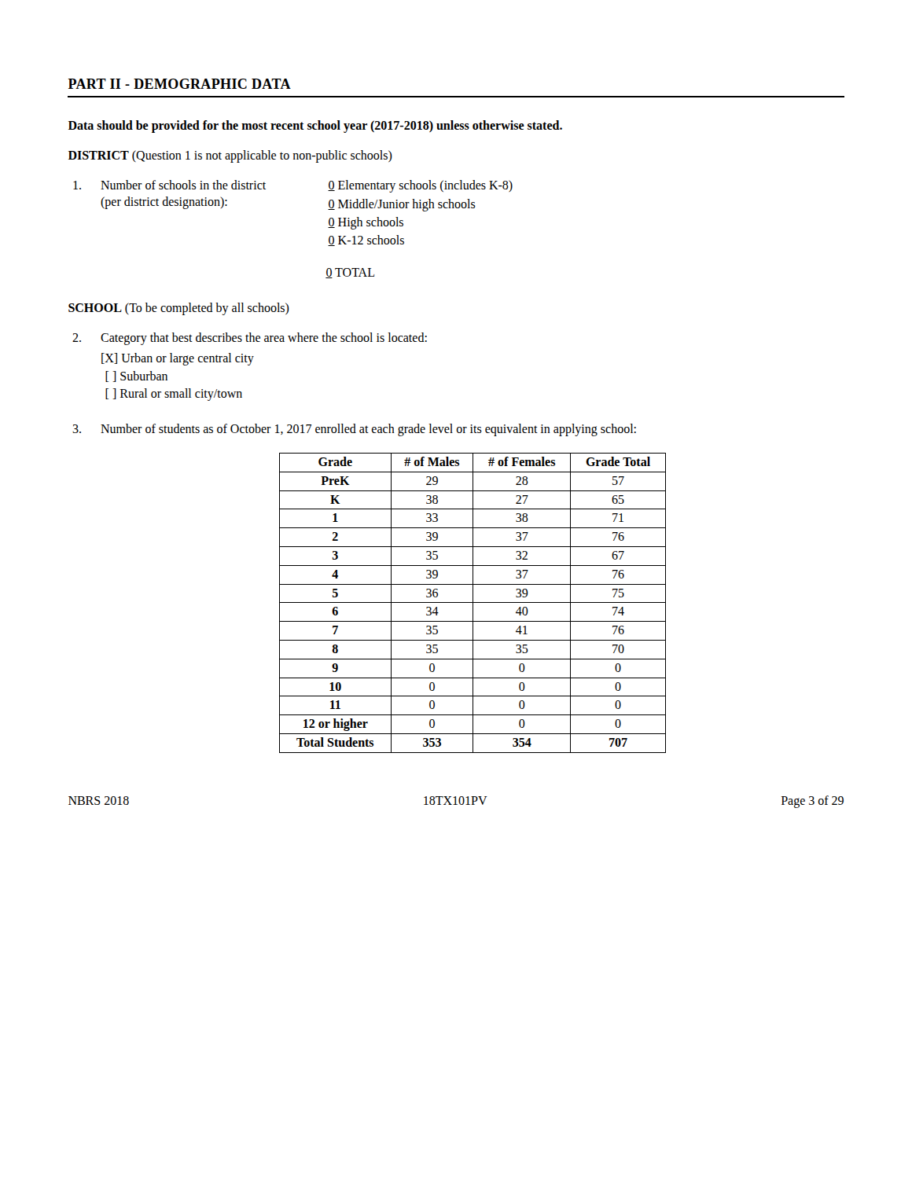PART II - DEMOGRAPHIC DATA
Data should be provided for the most recent school year (2017-2018) unless otherwise stated.
DISTRICT (Question 1 is not applicable to non-public schools)
1.
Number of schools in the district
(per district designation):
0 Elementary schools (includes K-8)
0 Middle/Junior high schools
0 High schools
0 K-12 schools
0 TOTAL
SCHOOL (To be completed by all schools)
2. Category that best describes the area where the school is located:
[X] Urban or large central city
[ ] Suburban
[ ] Rural or small city/town
3. Number of students as of October 1, 2017 enrolled at each grade level or its equivalent in applying school:
| Grade | # of Males | # of Females | Grade Total |
| --- | --- | --- | --- |
| PreK | 29 | 28 | 57 |
| K | 38 | 27 | 65 |
| 1 | 33 | 38 | 71 |
| 2 | 39 | 37 | 76 |
| 3 | 35 | 32 | 67 |
| 4 | 39 | 37 | 76 |
| 5 | 36 | 39 | 75 |
| 6 | 34 | 40 | 74 |
| 7 | 35 | 41 | 76 |
| 8 | 35 | 35 | 70 |
| 9 | 0 | 0 | 0 |
| 10 | 0 | 0 | 0 |
| 11 | 0 | 0 | 0 |
| 12 or higher | 0 | 0 | 0 |
| Total Students | 353 | 354 | 707 |
NBRS 2018 18TX101PV Page 3 of 29